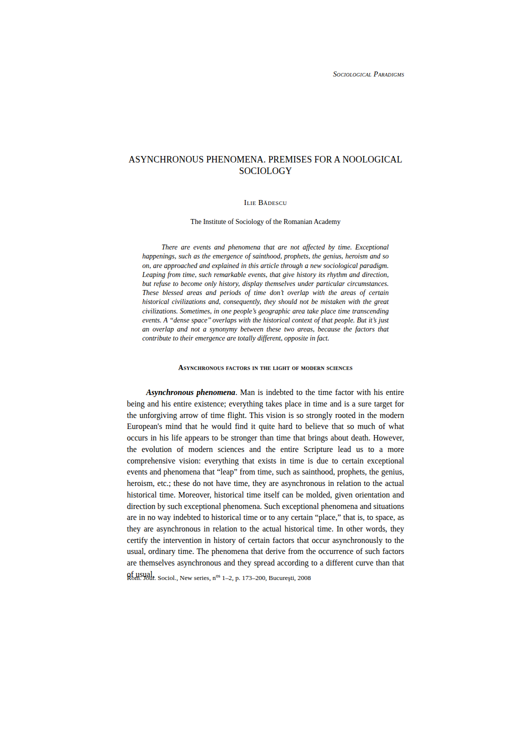Sociological Paradigms
ASYNCHRONOUS PHENOMENA. PREMISES FOR A NOOLOGICAL
SOCIOLOGY
Ilie Bădescu
The Institute of Sociology of the Romanian Academy
There are events and phenomena that are not affected by time. Exceptional happenings, such as the emergence of sainthood, prophets, the genius, heroism and so on, are approached and explained in this article through a new sociological paradigm. Leaping from time, such remarkable events, that give history its rhythm and direction, but refuse to become only history, display themselves under particular circumstances. These blessed areas and periods of time don’t overlap with the areas of certain historical civilizations and, consequently, they should not be mistaken with the great civilizations. Sometimes, in one people’s geographic area take place time transcending events. A “dense space’’ overlaps with the historical context of that people. But it’s just an overlap and not a synonymy between these two areas, because the factors that contribute to their emergence are totally different, opposite in fact.
Asynchronous factors in the light of modern sciences
Asynchronous phenomena. Man is indebted to the time factor with his entire being and his entire existence; everything takes place in time and is a sure target for the unforgiving arrow of time flight. This vision is so strongly rooted in the modern European's mind that he would find it quite hard to believe that so much of what occurs in his life appears to be stronger than time that brings about death. However, the evolution of modern sciences and the entire Scripture lead us to a more comprehensive vision: everything that exists in time is due to certain exceptional events and phenomena that “leap” from time, such as sainthood, prophets, the genius, heroism, etc.; these do not have time, they are asynchronous in relation to the actual historical time. Moreover, historical time itself can be molded, given orientation and direction by such exceptional phenomena. Such exceptional phenomena and situations are in no way indebted to historical time or to any certain “place,” that is, to space, as they are asynchronous in relation to the actual historical time. In other words, they certify the intervention in history of certain factors that occur asynchronously to the usual, ordinary time. The phenomena that derive from the occurrence of such factors are themselves asynchronous and they spread according to a different curve than that of usual,
Rom. Jour. Sociol., New series, nos 1–2, p. 173–200, Bucureşti, 2008